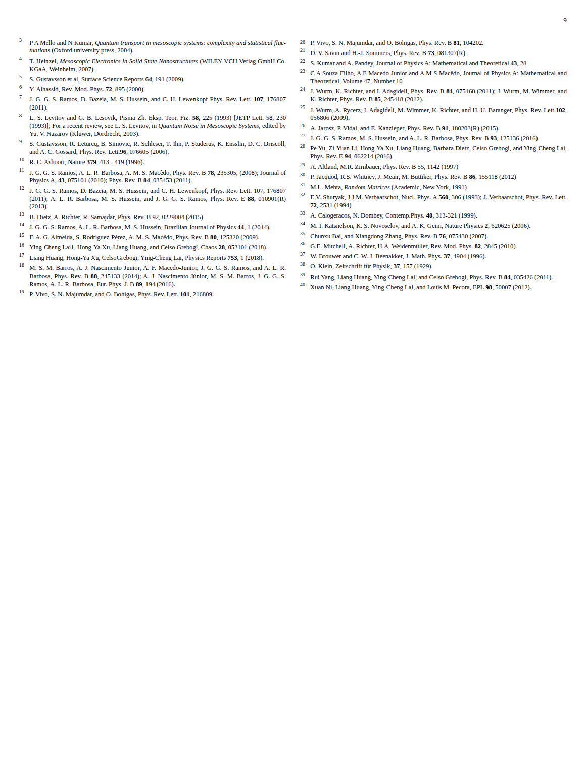9
P A Mello and N Kumar, Quantum transport in mesoscopic systems: complexity and statistical fluctuations (Oxford university press, 2004).
T. Heinzel, Mesoscopic Electronics in Solid State Nanostructures (WILEY-VCH Verlag GmbH Co. KGaA, Weinheim, 2007).
S. Gustavsson et al, Surface Science Reports 64, 191 (2009).
Y. Alhassid, Rev. Mod. Phys. 72, 895 (2000).
J. G. G. S. Ramos, D. Bazeia, M. S. Hussein, and C. H. Lewenkopf Phys. Rev. Lett. 107, 176807 (2011).
L. S. Levitov and G. B. Lesovik, Pisma Zh. Eksp. Teor. Fiz. 58, 225 (1993) [JETP Lett. 58, 230 (1993)]; For a recent review, see L. S. Levitov, in Quantum Noise in Mesoscopic Systems, edited by Yu. V. Nazarov (Kluwer, Dordrecht, 2003).
S. Gustavsson, R. Leturcq, B. Simovic, R. Schleser, T. Ihn, P. Studerus, K. Ensslin, D. C. Driscoll, and A. C. Gossard, Phys. Rev. Lett.96, 076605 (2006).
R. C. Ashoori, Nature 379, 413 - 419 (1996).
J. G. G. S. Ramos, A. L. R. Barbosa, A. M. S. Macêdo, Phys. Rev. B 78, 235305, (2008); Journal of Physics A, 43, 075101 (2010); Phys. Rev. B 84, 035453 (2011).
J. G. G. S. Ramos, D. Bazeia, M. S. Hussein, and C. H. Lewenkopf, Phys. Rev. Lett. 107, 176807 (2011); A. L. R. Barbosa, M. S. Hussein, and J. G. G. S. Ramos, Phys. Rev. E 88, 010901(R) (2013).
B. Dietz, A. Richter, R. Samajdar, Phys. Rev. B 92, 0229004 (2015)
J. G. G. S. Ramos, A. L. R. Barbosa, M. S. Hussein, Brazilian Journal of Physics 44, 1 (2014).
F. A. G. Almeida, S. Rodríguez-Pérez, A. M. S. Macêdo, Phys. Rev. B 80, 125320 (2009).
Ying-Cheng Lai1, Hong-Ya Xu, Liang Huang, and Celso Grebogi, Chaos 28, 052101 (2018).
Liang Huang, Hong-Ya Xu, CelsoGrebogi, Ying-Cheng Lai, Physics Reports 753, 1 (2018).
M. S. M. Barros, A. J. Nascimento Junior, A. F. Macedo-Junior, J. G. G. S. Ramos, and A. L. R. Barbosa, Phys. Rev. B 88, 245133 (2014); A. J. Nascimento Júnior, M. S. M. Barros, J. G. G. S. Ramos, A. L. R. Barbosa, Eur. Phys. J. B 89, 194 (2016).
P. Vivo, S. N. Majumdar, and O. Bohigas, Phys. Rev. Lett. 101, 216809.
P. Vivo, S. N. Majumdar, and O. Bohigas, Phys. Rev. B 81, 104202.
D. V. Savin and H.-J. Sommers, Phys. Rev. B 73, 081307(R).
S. Kumar and A. Pandey, Journal of Physics A: Mathematical and Theoretical 43, 28
C A Souza-Filho, A F Macedo-Junior and A M S Macêdo, Journal of Physics A: Mathematical and Theoretical, Volume 47, Number 10
J. Wurm, K. Richter, and I. Adagideli, Phys. Rev. B 84, 075468 (2011); J. Wurm, M. Wimmer, and K. Richter, Phys. Rev. B 85, 245418 (2012).
J. Wurm, A. Rycerz, I. Adagideli, M. Wimmer, K. Richter, and H. U. Baranger, Phys. Rev. Lett.102, 056806 (2009).
A. Jarosz, P. Vidal, and E. Kanzieper, Phys. Rev. B 91, 180203(R) (2015).
J. G. G. S. Ramos, M. S. Hussein, and A. L. R. Barbosa, Phys. Rev. B 93, 125136 (2016).
Pe Yu, Zi-Yuan Li, Hong-Ya Xu, Liang Huang, Barbara Dietz, Celso Grebogi, and Ying-Cheng Lai, Phys. Rev. E 94, 062214 (2016).
A. Altland, M.R. Zirnbauer, Phys. Rev. B 55, 1142 (1997)
P. Jacquod, R.S. Whitney, J. Meair, M. Büttiker, Phys. Rev. B 86, 155118 (2012)
M.L. Mehta, Random Matrices (Academic, New York, 1991)
E.V. Shuryak, J.J.M. Verbaarschot, Nucl. Phys. A 560, 306 (1993); J. Verbaarschot, Phys. Rev. Lett. 72, 2531 (1994)
A. Calogeracos, N. Dombey, Contemp.Phys. 40, 313-321 (1999).
M. I. Katsnelson, K. S. Novoselov, and A. K. Geim, Nature Physics 2, 620625 (2006).
Chunxu Bai, and Xiangdong Zhang, Phys. Rev. B 76, 075430 (2007).
G.E. Mitchell, A. Richter, H.A. Weidenmüller, Rev. Mod. Phys. 82, 2845 (2010)
W. Brouwer and C. W. J. Beenakker, J. Math. Phys. 37, 4904 (1996).
O. Klein, Zeitschrift für Physik, 37, 157 (1929).
Rui Yang, Liang Huang, Ying-Cheng Lai, and Celso Grebogi, Phys. Rev. B 84, 035426 (2011).
Xuan Ni, Liang Huang, Ying-Cheng Lai, and Louis M. Pecora, EPL 98, 50007 (2012).